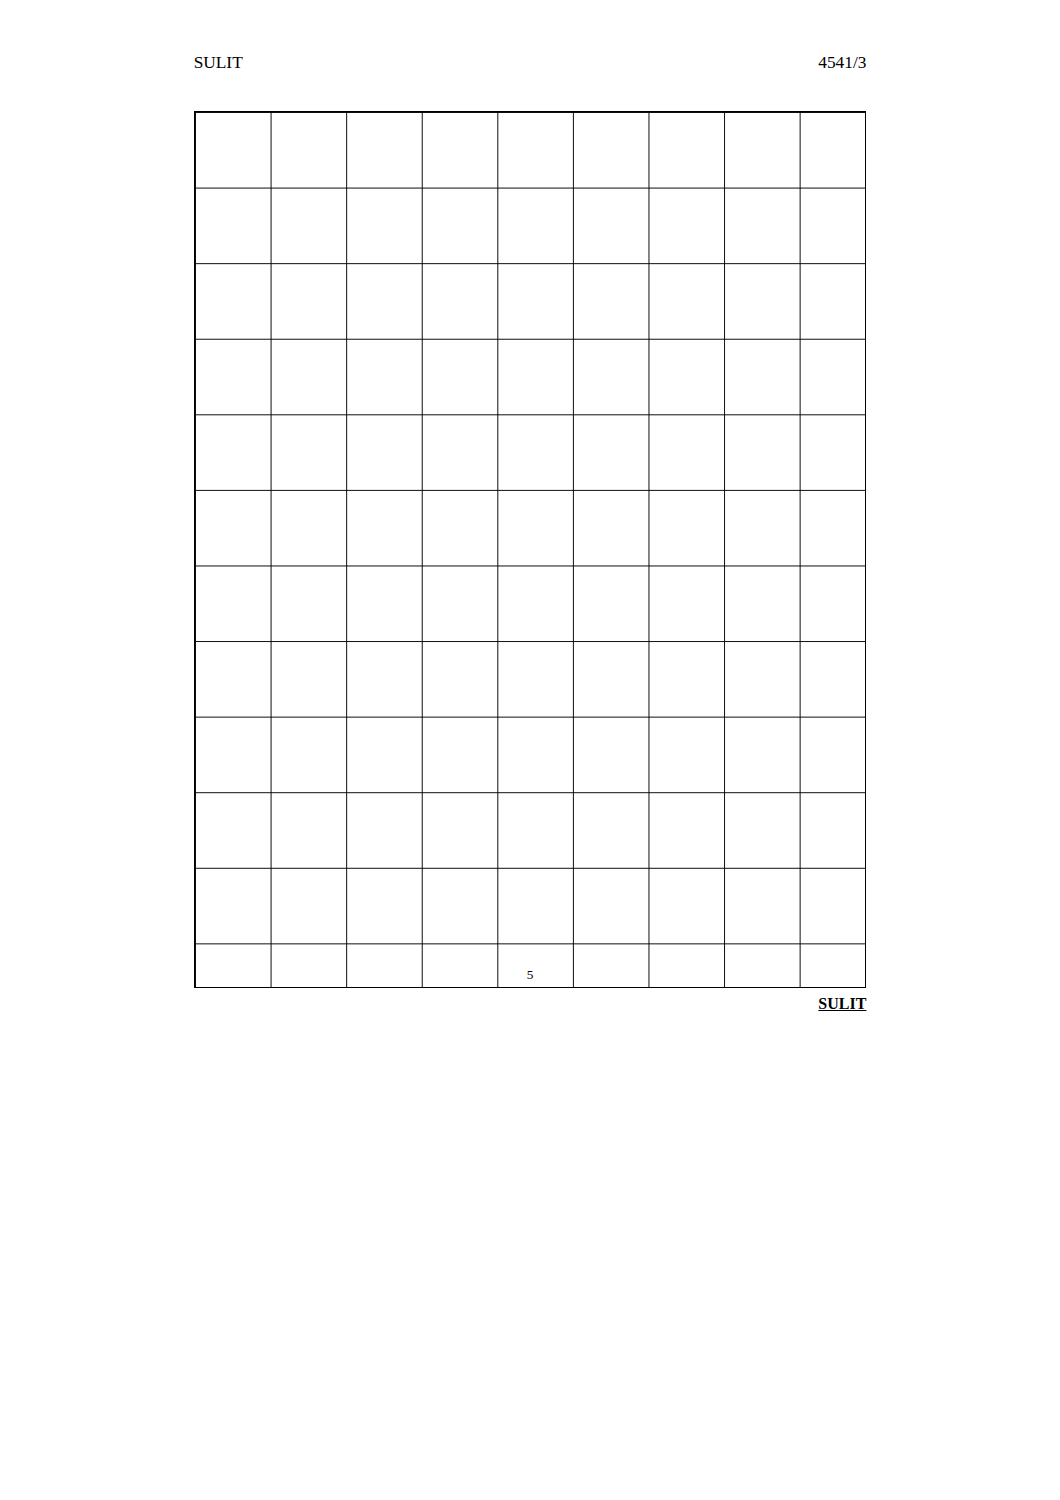SULIT 4541/3
5
SULIT